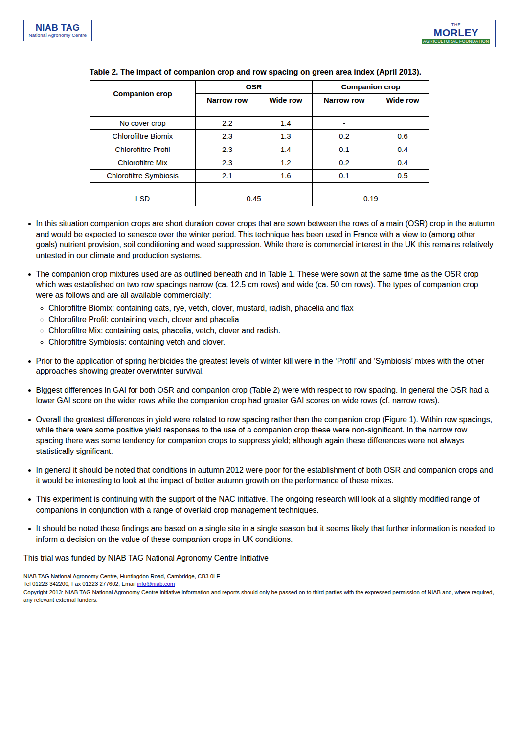NIAB TAG
National Agronomy Centre
THE
MORLEY
AGRICULTURAL FOUNDATION
Table 2 . The impact of companion crop and row spacing on green area index (April 2013).
| Companion crop | OSR | Companion crop |
| --- | --- | --- |
| Narrow row | Wide row | Narrow row | Wide row |
| No cover crop | 2.2 | 1.4 | - | |
| Chlorofiltre Biomix | 2.3 | 1.3 | 0.2 | 0.6 |
| Chlorofiltre Profil | 2.3 | 1.4 | 0.1 | 0.4 |
| Chlorofiltre Mix | 2.3 | 1.2 | 0.2 | 0.4 |
| Chlorofiltre Symbiosis | 2.1 | 1.6 | 0.1 | 0.5 |
| LSD | 0.45 | 0.19 |
In this situation companion crops are short duration cover crops that are sown between the rows of a main (OSR) crop in the autumn and would be expected to senesce over the winter period. This technique has been used in France with a view to (among other goals) nutrient provision, soil conditioning and weed suppression. While there is commercial interest in the UK this remains relatively untested in our climate and production systems.
The companion crop mixtures used are as outlined beneath and in Table 1. These were sown at the same time as the OSR crop which was established on two row spacings narrow (ca. 12.5 cm rows) and wide (ca. 50 cm rows). The types of companion crop were as follows and are all available commercially:
Chlorofiltre Biomix: containing oats, rye, vetch, clover, mustard, radish, phacelia and flax
Chlorofiltre Profil: containing vetch, clover and phacelia
Chlorofiltre Mix: containing oats, phacelia, vetch, clover and radish.
Chlorofiltre Symbiosis: containing vetch and clover.
Prior to the application of spring herbicides the greatest levels of winter kill were in the ‘Profil’ and ‘Symbiosis’ mixes with the other approaches showing greater overwinter survival.
Biggest differences in GAI for both OSR and companion crop (Table 2) were with respect to row spacing. In general the OSR had a lower GAI score on the wider rows while the companion crop had greater GAI scores on wide rows (cf. narrow rows).
Overall the greatest differences in yield were related to row spacing rather than the companion crop (Figure 1). Within row spacings, while there were some positive yield responses to the use of a companion crop these were non-significant. In the narrow row spacing there was some tendency for companion crops to suppress yield; although again these differences were not always statistically significant.
In general it should be noted that conditions in autumn 2012 were poor for the establishment of both OSR and companion crops and it would be interesting to look at the impact of better autumn growth on the performance of these mixes.
This experiment is continuing with the support of the NAC initiative. The ongoing research will look at a slightly modified range of companions in conjunction with a range of overlaid crop management techniques.
It should be noted these findings are based on a single site in a single season but it seems likely that further information is needed to inform a decision on the value of these companion crops in UK conditions.
This trial was funded by NIAB TAG National Agronomy Centre Initiative
NIAB TAG National Agronomy Centre, Huntingdon Road, Cambridge, CB3 0LE
Tel 01223 342200, Fax 01223 277602, Email info@niab.com
Copyright 2013: NIAB TAG National Agronomy Centre initiative information and reports should only be passed on to third parties with the expressed permission of NIAB and, where required, any relevant external funders.